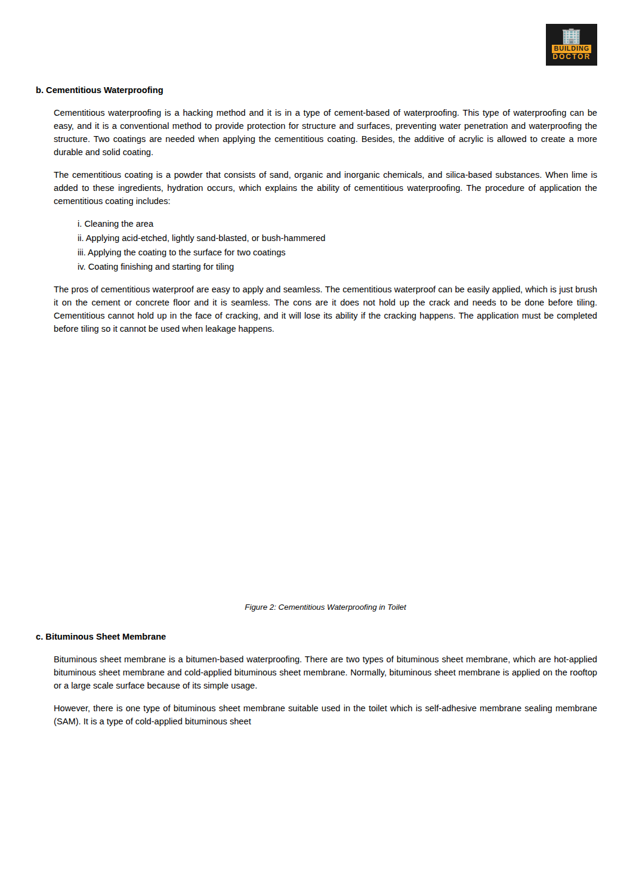🏢
BUILDING DOCTOR
b. Cementitious Waterproofing
Cementitious waterproofing is a hacking method and it is in a type of cement-based of waterproofing. This type of waterproofing can be easy, and it is a conventional method to provide protection for structure and surfaces, preventing water penetration and waterproofing the structure. Two coatings are needed when applying the cementitious coating. Besides, the additive of acrylic is allowed to create a more durable and solid coating.
The cementitious coating is a powder that consists of sand, organic and inorganic chemicals, and silica-based substances. When lime is added to these ingredients, hydration occurs, which explains the ability of cementitious waterproofing. The procedure of application the cementitious coating includes:
i. Cleaning the area
ii. Applying acid-etched, lightly sand-blasted, or bush-hammered
iii. Applying the coating to the surface for two coatings
iv. Coating finishing and starting for tiling
The pros of cementitious waterproof are easy to apply and seamless. The cementitious waterproof can be easily applied, which is just brush it on the cement or concrete floor and it is seamless. The cons are it does not hold up the crack and needs to be done before tiling. Cementitious cannot hold up in the face of cracking, and it will lose its ability if the cracking happens. The application must be completed before tiling so it cannot be used when leakage happens.
Figure 2: Cementitious Waterproofing in Toilet
c. Bituminous Sheet Membrane
Bituminous sheet membrane is a bitumen-based waterproofing. There are two types of bituminous sheet membrane, which are hot-applied bituminous sheet membrane and cold-applied bituminous sheet membrane. Normally, bituminous sheet membrane is applied on the rooftop or a large scale surface because of its simple usage.
However, there is one type of bituminous sheet membrane suitable used in the toilet which is self-adhesive membrane sealing membrane (SAM). It is a type of cold-applied bituminous sheet